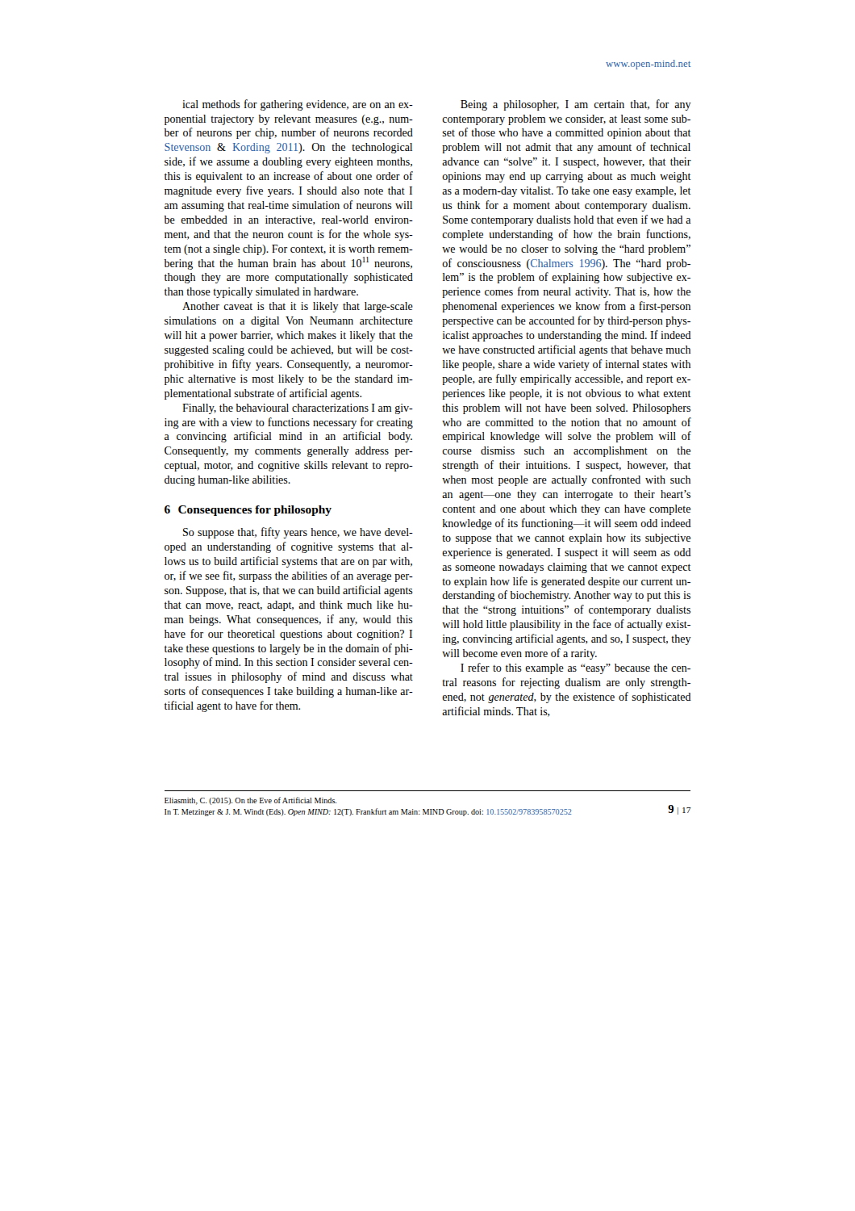www.open-mind.net
ical methods for gathering evidence, are on an exponential trajectory by relevant measures (e.g., number of neurons per chip, number of neurons recorded Stevenson & Kording 2011). On the technological side, if we assume a doubling every eighteen months, this is equivalent to an increase of about one order of magnitude every five years. I should also note that I am assuming that real-time simulation of neurons will be embedded in an interactive, real-world environment, and that the neuron count is for the whole system (not a single chip). For context, it is worth remembering that the human brain has about 1011 neurons, though they are more computationally sophisticated than those typically simulated in hardware.
Another caveat is that it is likely that large-scale simulations on a digital Von Neumann architecture will hit a power barrier, which makes it likely that the suggested scaling could be achieved, but will be cost-prohibitive in fifty years. Consequently, a neuromorphic alternative is most likely to be the standard implementational substrate of artificial agents.
Finally, the behavioural characterizations I am giving are with a view to functions necessary for creating a convincing artificial mind in an artificial body. Consequently, my comments generally address perceptual, motor, and cognitive skills relevant to reproducing human-like abilities.
6 Consequences for philosophy
So suppose that, fifty years hence, we have developed an understanding of cognitive systems that allows us to build artificial systems that are on par with, or, if we see fit, surpass the abilities of an average person. Suppose, that is, that we can build artificial agents that can move, react, adapt, and think much like human beings. What consequences, if any, would this have for our theoretical questions about cognition? I take these questions to largely be in the domain of philosophy of mind. In this section I consider several central issues in philosophy of mind and discuss what sorts of consequences I take building a human-like artificial agent to have for them.
Being a philosopher, I am certain that, for any contemporary problem we consider, at least some subset of those who have a committed opinion about that problem will not admit that any amount of technical advance can “solve” it. I suspect, however, that their opinions may end up carrying about as much weight as a modern-day vitalist. To take one easy example, let us think for a moment about contemporary dualism. Some contemporary dualists hold that even if we had a complete understanding of how the brain functions, we would be no closer to solving the “hard problem” of consciousness (Chalmers 1996). The “hard problem” is the problem of explaining how subjective experience comes from neural activity. That is, how the phenomenal experiences we know from a first-person perspective can be accounted for by third-person physicalist approaches to understanding the mind. If indeed we have constructed artificial agents that behave much like people, share a wide variety of internal states with people, are fully empirically accessible, and report experiences like people, it is not obvious to what extent this problem will not have been solved. Philosophers who are committed to the notion that no amount of empirical knowledge will solve the problem will of course dismiss such an accomplishment on the strength of their intuitions. I suspect, however, that when most people are actually confronted with such an agent—one they can interrogate to their heart’s content and one about which they can have complete knowledge of its functioning—it will seem odd indeed to suppose that we cannot explain how its subjective experience is generated. I suspect it will seem as odd as someone nowadays claiming that we cannot expect to explain how life is generated despite our current understanding of biochemistry. Another way to put this is that the “strong intuitions” of contemporary dualists will hold little plausibility in the face of actually existing, convincing artificial agents, and so, I suspect, they will become even more of a rarity.
I refer to this example as “easy” because the central reasons for rejecting dualism are only strengthened, not generated, by the existence of sophisticated artificial minds. That is,
Eliasmith, C. (2015). On the Eve of Artificial Minds.
In T. Metzinger & J. M. Windt (Eds). Open MIND: 12(T). Frankfurt am Main: MIND Group. doi: 10.15502/9783958570252
9 | 17